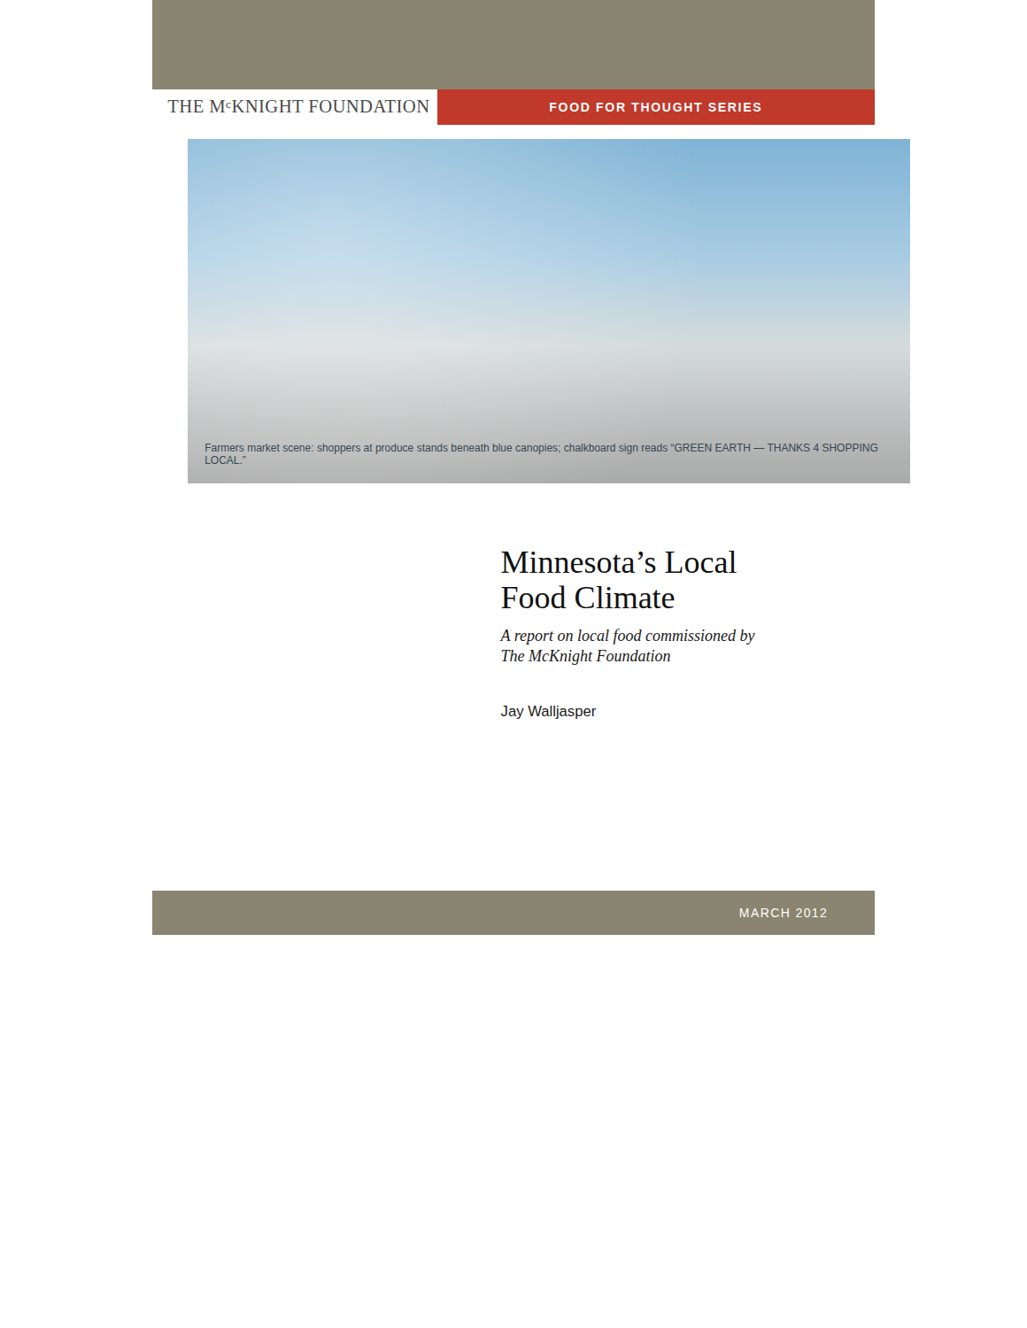THE Mc KNIGHT FOUNDATION
Food for Thought Series
Farmers market scene: shoppers at produce stands beneath blue canopies; chalkboard sign reads “GREEN EARTH — THANKS 4 SHOPPING LOCAL.”
Minnesota’s Local
Food Climate
A report on local food commissioned by
The McKnight Foundation
Jay Walljasper
March 2012